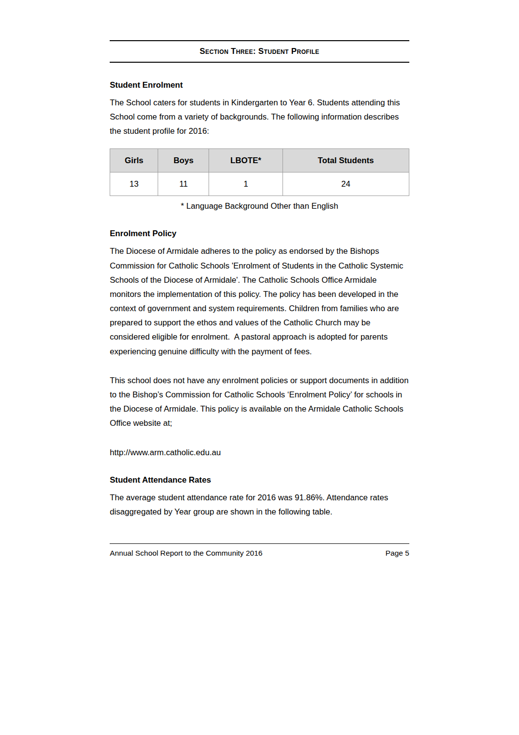Section Three: Student Profile
Student Enrolment
The School caters for students in Kindergarten to Year 6. Students attending this School come from a variety of backgrounds. The following information describes the student profile for 2016:
| Girls | Boys | LBOTE* | Total Students |
| --- | --- | --- | --- |
| 13 | 11 | 1 | 24 |
* Language Background Other than English
Enrolment Policy
The Diocese of Armidale adheres to the policy as endorsed by the Bishops Commission for Catholic Schools 'Enrolment of Students in the Catholic Systemic Schools of the Diocese of Armidale'. The Catholic Schools Office Armidale monitors the implementation of this policy. The policy has been developed in the context of government and system requirements. Children from families who are prepared to support the ethos and values of the Catholic Church may be considered eligible for enrolment. A pastoral approach is adopted for parents experiencing genuine difficulty with the payment of fees.
This school does not have any enrolment policies or support documents in addition to the Bishop’s Commission for Catholic Schools ‘Enrolment Policy’ for schools in the Diocese of Armidale. This policy is available on the Armidale Catholic Schools Office website at;
http://www.arm.catholic.edu.au
Student Attendance Rates
The average student attendance rate for 2016 was 91.86%. Attendance rates disaggregated by Year group are shown in the following table.
Annual School Report to the Community 2016 Page 5